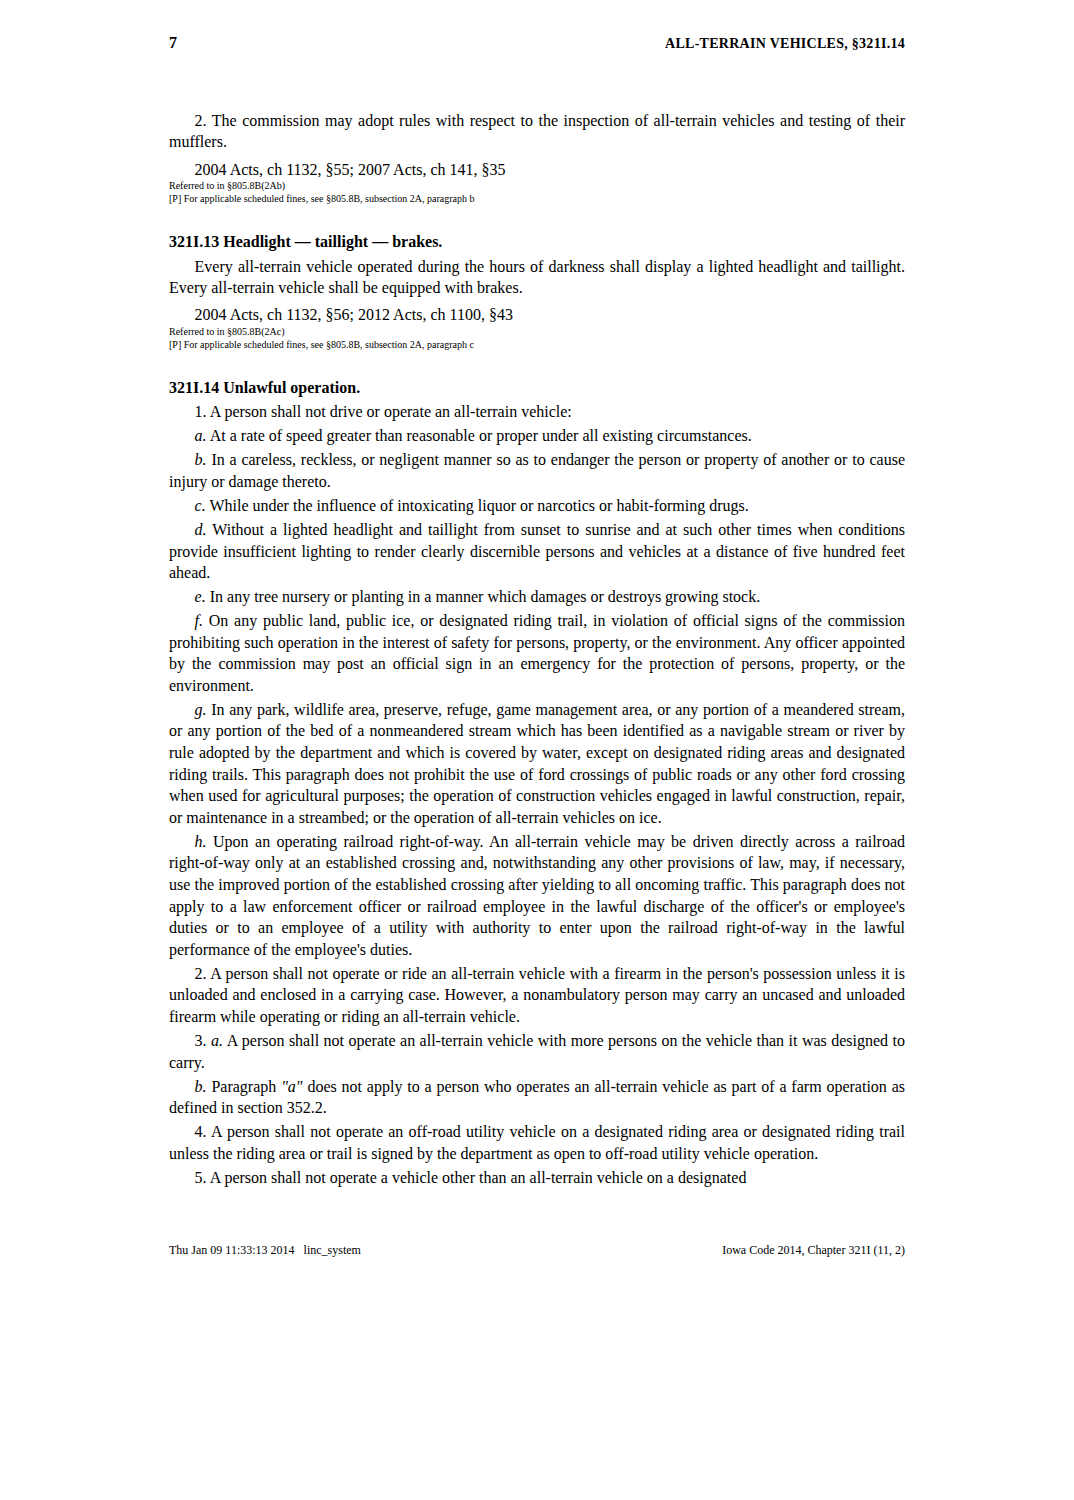7 ALL-TERRAIN VEHICLES, §321I.14
2. The commission may adopt rules with respect to the inspection of all-terrain vehicles and testing of their mufflers.
2004 Acts, ch 1132, §55; 2007 Acts, ch 141, §35
Referred to in §805.8B(2Ab)
[P] For applicable scheduled fines, see §805.8B, subsection 2A, paragraph b
321I.13 Headlight — taillight — brakes.
Every all-terrain vehicle operated during the hours of darkness shall display a lighted headlight and taillight. Every all-terrain vehicle shall be equipped with brakes.
2004 Acts, ch 1132, §56; 2012 Acts, ch 1100, §43
Referred to in §805.8B(2Ac)
[P] For applicable scheduled fines, see §805.8B, subsection 2A, paragraph c
321I.14 Unlawful operation.
1. A person shall not drive or operate an all-terrain vehicle:
a. At a rate of speed greater than reasonable or proper under all existing circumstances.
b. In a careless, reckless, or negligent manner so as to endanger the person or property of another or to cause injury or damage thereto.
c. While under the influence of intoxicating liquor or narcotics or habit-forming drugs.
d. Without a lighted headlight and taillight from sunset to sunrise and at such other times when conditions provide insufficient lighting to render clearly discernible persons and vehicles at a distance of five hundred feet ahead.
e. In any tree nursery or planting in a manner which damages or destroys growing stock.
f. On any public land, public ice, or designated riding trail, in violation of official signs of the commission prohibiting such operation in the interest of safety for persons, property, or the environment. Any officer appointed by the commission may post an official sign in an emergency for the protection of persons, property, or the environment.
g. In any park, wildlife area, preserve, refuge, game management area, or any portion of a meandered stream, or any portion of the bed of a nonmeandered stream which has been identified as a navigable stream or river by rule adopted by the department and which is covered by water, except on designated riding areas and designated riding trails. This paragraph does not prohibit the use of ford crossings of public roads or any other ford crossing when used for agricultural purposes; the operation of construction vehicles engaged in lawful construction, repair, or maintenance in a streambed; or the operation of all-terrain vehicles on ice.
h. Upon an operating railroad right-of-way. An all-terrain vehicle may be driven directly across a railroad right-of-way only at an established crossing and, notwithstanding any other provisions of law, may, if necessary, use the improved portion of the established crossing after yielding to all oncoming traffic. This paragraph does not apply to a law enforcement officer or railroad employee in the lawful discharge of the officer's or employee's duties or to an employee of a utility with authority to enter upon the railroad right-of-way in the lawful performance of the employee's duties.
2. A person shall not operate or ride an all-terrain vehicle with a firearm in the person's possession unless it is unloaded and enclosed in a carrying case. However, a nonambulatory person may carry an uncased and unloaded firearm while operating or riding an all-terrain vehicle.
3. a. A person shall not operate an all-terrain vehicle with more persons on the vehicle than it was designed to carry.
b. Paragraph "a" does not apply to a person who operates an all-terrain vehicle as part of a farm operation as defined in section 352.2.
4. A person shall not operate an off-road utility vehicle on a designated riding area or designated riding trail unless the riding area or trail is signed by the department as open to off-road utility vehicle operation.
5. A person shall not operate a vehicle other than an all-terrain vehicle on a designated
Thu Jan 09 11:33:13 2014 linc_system Iowa Code 2014, Chapter 321I (11, 2)